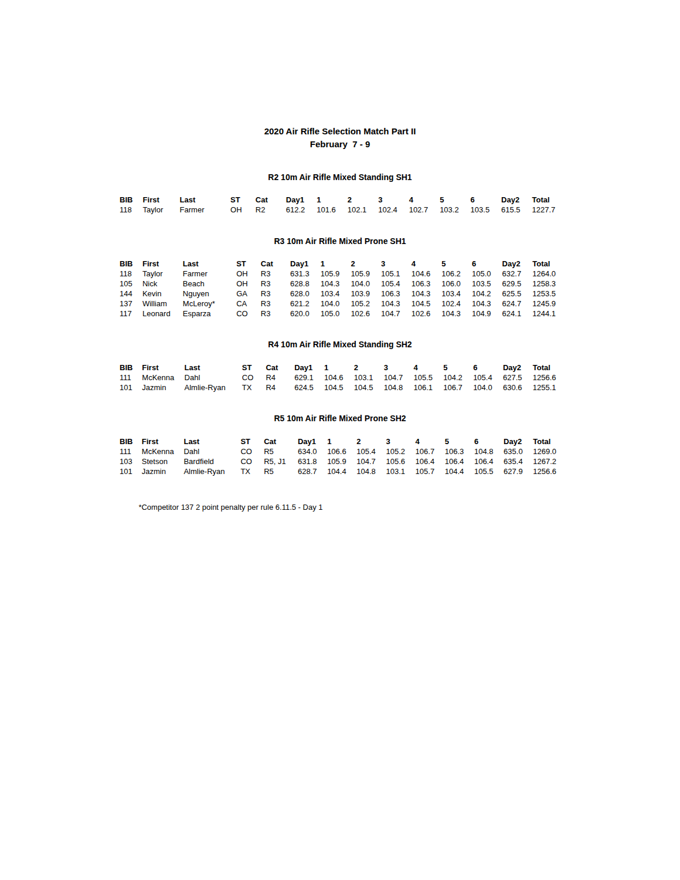2020 Air Rifle Selection Match Part II
February 7 - 9
R2 10m Air Rifle Mixed Standing SH1
| BIB | First | Last | ST | Cat | Day1 | 1 | 2 | 3 | 4 | 5 | 6 | Day2 | Total |
| --- | --- | --- | --- | --- | --- | --- | --- | --- | --- | --- | --- | --- | --- |
| 118 | Taylor | Farmer | OH | R2 | 612.2 | 101.6 | 102.1 | 102.4 | 102.7 | 103.2 | 103.5 | 615.5 | 1227.7 |
R3 10m Air Rifle Mixed Prone SH1
| BIB | First | Last | ST | Cat | Day1 | 1 | 2 | 3 | 4 | 5 | 6 | Day2 | Total |
| --- | --- | --- | --- | --- | --- | --- | --- | --- | --- | --- | --- | --- | --- |
| 118 | Taylor | Farmer | OH | R3 | 631.3 | 105.9 | 105.9 | 105.1 | 104.6 | 106.2 | 105.0 | 632.7 | 1264.0 |
| 105 | Nick | Beach | OH | R3 | 628.8 | 104.3 | 104.0 | 105.4 | 106.3 | 106.0 | 103.5 | 629.5 | 1258.3 |
| 144 | Kevin | Nguyen | GA | R3 | 628.0 | 103.4 | 103.9 | 106.3 | 104.3 | 103.4 | 104.2 | 625.5 | 1253.5 |
| 137 | William | McLeroy* | CA | R3 | 621.2 | 104.0 | 105.2 | 104.3 | 104.5 | 102.4 | 104.3 | 624.7 | 1245.9 |
| 117 | Leonard | Esparza | CO | R3 | 620.0 | 105.0 | 102.6 | 104.7 | 102.6 | 104.3 | 104.9 | 624.1 | 1244.1 |
R4 10m Air Rifle Mixed Standing SH2
| BIB | First | Last | ST | Cat | Day1 | 1 | 2 | 3 | 4 | 5 | 6 | Day2 | Total |
| --- | --- | --- | --- | --- | --- | --- | --- | --- | --- | --- | --- | --- | --- |
| 111 | McKenna | Dahl | CO | R4 | 629.1 | 104.6 | 103.1 | 104.7 | 105.5 | 104.2 | 105.4 | 627.5 | 1256.6 |
| 101 | Jazmin | Almlie-Ryan | TX | R4 | 624.5 | 104.5 | 104.5 | 104.8 | 106.1 | 106.7 | 104.0 | 630.6 | 1255.1 |
R5 10m Air Rifle Mixed Prone SH2
| BIB | First | Last | ST | Cat | Day1 | 1 | 2 | 3 | 4 | 5 | 6 | Day2 | Total |
| --- | --- | --- | --- | --- | --- | --- | --- | --- | --- | --- | --- | --- | --- |
| 111 | McKenna | Dahl | CO | R5 | 634.0 | 106.6 | 105.4 | 105.2 | 106.7 | 106.3 | 104.8 | 635.0 | 1269.0 |
| 103 | Stetson | Bardfield | CO | R5, J1 | 631.8 | 105.9 | 104.7 | 105.6 | 106.4 | 106.4 | 106.4 | 635.4 | 1267.2 |
| 101 | Jazmin | Almlie-Ryan | TX | R5 | 628.7 | 104.4 | 104.8 | 103.1 | 105.7 | 104.4 | 105.5 | 627.9 | 1256.6 |
*Competitor 137 2 point penalty per rule 6.11.5 - Day 1